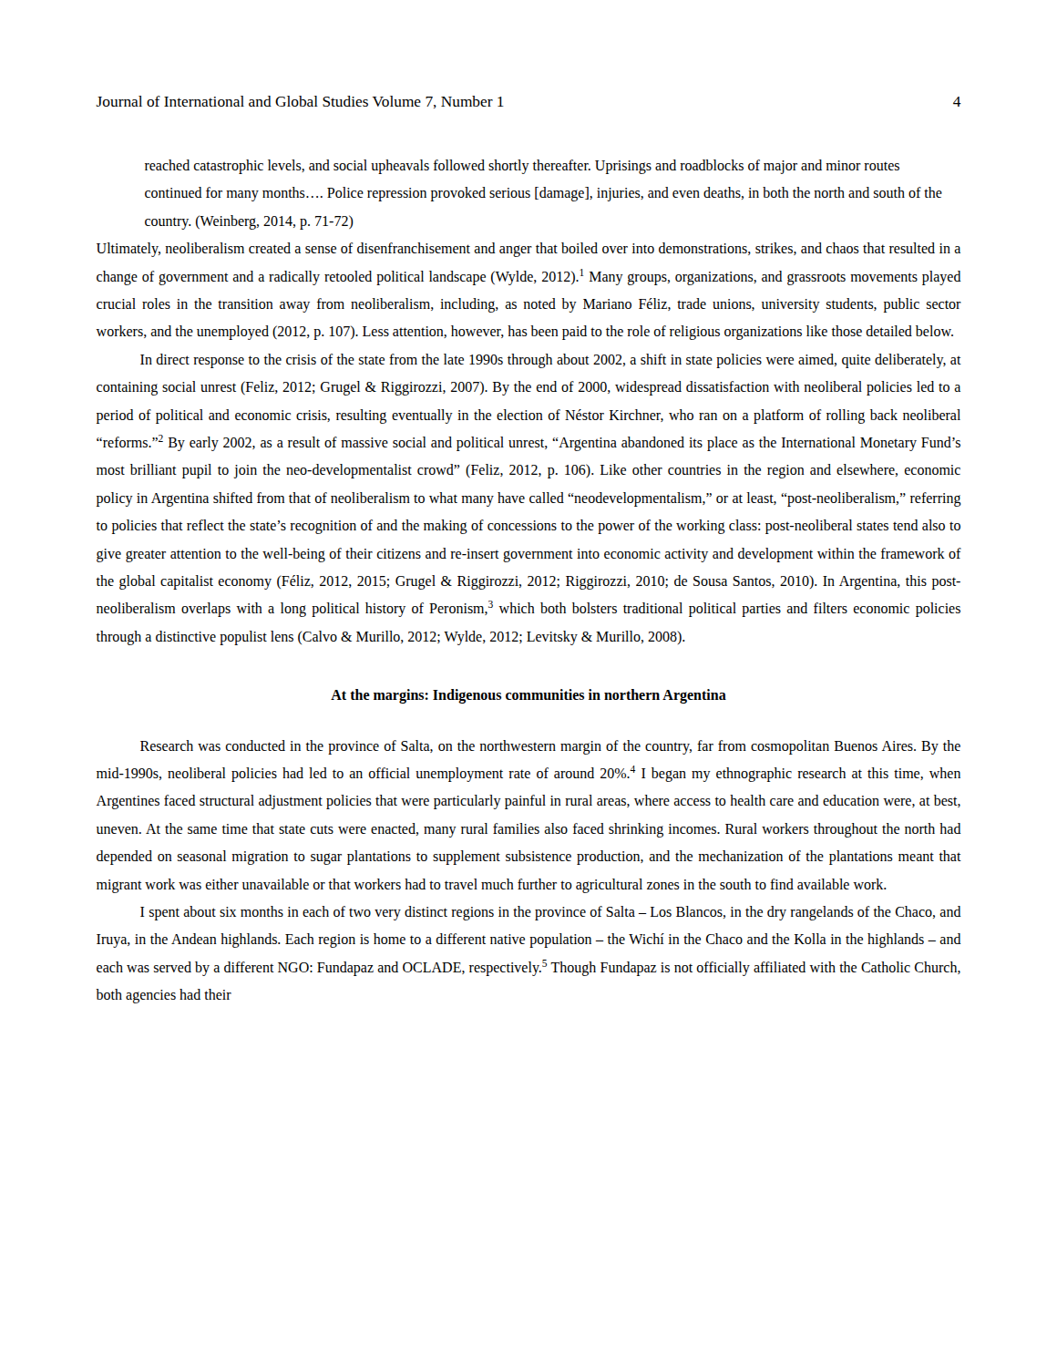Journal of International and Global Studies Volume 7, Number 1 4
reached catastrophic levels, and social upheavals followed shortly thereafter. Uprisings and roadblocks of major and minor routes continued for many months…. Police repression provoked serious [damage], injuries, and even deaths, in both the north and south of the country. (Weinberg, 2014, p. 71-72)
Ultimately, neoliberalism created a sense of disenfranchisement and anger that boiled over into demonstrations, strikes, and chaos that resulted in a change of government and a radically retooled political landscape (Wylde, 2012).1 Many groups, organizations, and grassroots movements played crucial roles in the transition away from neoliberalism, including, as noted by Mariano Féliz, trade unions, university students, public sector workers, and the unemployed (2012, p. 107). Less attention, however, has been paid to the role of religious organizations like those detailed below.
In direct response to the crisis of the state from the late 1990s through about 2002, a shift in state policies were aimed, quite deliberately, at containing social unrest (Feliz, 2012; Grugel & Riggirozzi, 2007). By the end of 2000, widespread dissatisfaction with neoliberal policies led to a period of political and economic crisis, resulting eventually in the election of Néstor Kirchner, who ran on a platform of rolling back neoliberal “reforms.”2 By early 2002, as a result of massive social and political unrest, “Argentina abandoned its place as the International Monetary Fund’s most brilliant pupil to join the neo-developmentalist crowd” (Feliz, 2012, p. 106). Like other countries in the region and elsewhere, economic policy in Argentina shifted from that of neoliberalism to what many have called “neodevelopmentalism,” or at least, “post-neoliberalism,” referring to policies that reflect the state’s recognition of and the making of concessions to the power of the working class: post-neoliberal states tend also to give greater attention to the well-being of their citizens and re-insert government into economic activity and development within the framework of the global capitalist economy (Féliz, 2012, 2015; Grugel & Riggirozzi, 2012; Riggirozzi, 2010; de Sousa Santos, 2010). In Argentina, this post-neoliberalism overlaps with a long political history of Peronism,3 which both bolsters traditional political parties and filters economic policies through a distinctive populist lens (Calvo & Murillo, 2012; Wylde, 2012; Levitsky & Murillo, 2008).
At the margins: Indigenous communities in northern Argentina
Research was conducted in the province of Salta, on the northwestern margin of the country, far from cosmopolitan Buenos Aires. By the mid-1990s, neoliberal policies had led to an official unemployment rate of around 20%.4 I began my ethnographic research at this time, when Argentines faced structural adjustment policies that were particularly painful in rural areas, where access to health care and education were, at best, uneven. At the same time that state cuts were enacted, many rural families also faced shrinking incomes. Rural workers throughout the north had depended on seasonal migration to sugar plantations to supplement subsistence production, and the mechanization of the plantations meant that migrant work was either unavailable or that workers had to travel much further to agricultural zones in the south to find available work.
I spent about six months in each of two very distinct regions in the province of Salta – Los Blancos, in the dry rangelands of the Chaco, and Iruya, in the Andean highlands. Each region is home to a different native population – the Wichí in the Chaco and the Kolla in the highlands – and each was served by a different NGO: Fundapaz and OCLADE, respectively.5 Though Fundapaz is not officially affiliated with the Catholic Church, both agencies had their